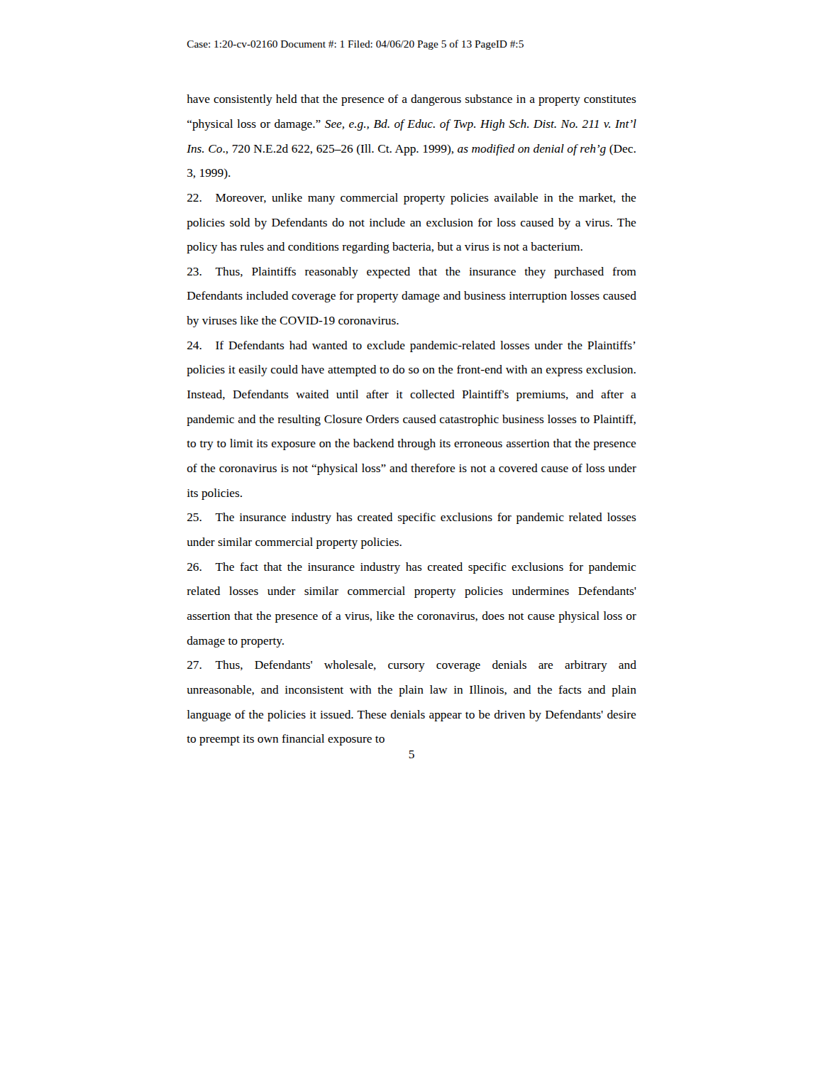Case: 1:20-cv-02160 Document #: 1 Filed: 04/06/20 Page 5 of 13 PageID #:5
have consistently held that the presence of a dangerous substance in a property constitutes “physical loss or damage.” See, e.g., Bd. of Educ. of Twp. High Sch. Dist. No. 211 v. Int’l Ins. Co., 720 N.E.2d 622, 625–26 (Ill. Ct. App. 1999), as modified on denial of reh’g (Dec. 3, 1999).
22. Moreover, unlike many commercial property policies available in the market, the policies sold by Defendants do not include an exclusion for loss caused by a virus. The policy has rules and conditions regarding bacteria, but a virus is not a bacterium.
23. Thus, Plaintiffs reasonably expected that the insurance they purchased from Defendants included coverage for property damage and business interruption losses caused by viruses like the COVID-19 coronavirus.
24. If Defendants had wanted to exclude pandemic-related losses under the Plaintiffs’ policies it easily could have attempted to do so on the front-end with an express exclusion. Instead, Defendants waited until after it collected Plaintiff's premiums, and after a pandemic and the resulting Closure Orders caused catastrophic business losses to Plaintiff, to try to limit its exposure on the backend through its erroneous assertion that the presence of the coronavirus is not “physical loss” and therefore is not a covered cause of loss under its policies.
25. The insurance industry has created specific exclusions for pandemic related losses under similar commercial property policies.
26. The fact that the insurance industry has created specific exclusions for pandemic related losses under similar commercial property policies undermines Defendants' assertion that the presence of a virus, like the coronavirus, does not cause physical loss or damage to property.
27. Thus, Defendants' wholesale, cursory coverage denials are arbitrary and unreasonable, and inconsistent with the plain law in Illinois, and the facts and plain language of the policies it issued. These denials appear to be driven by Defendants' desire to preempt its own financial exposure to
5